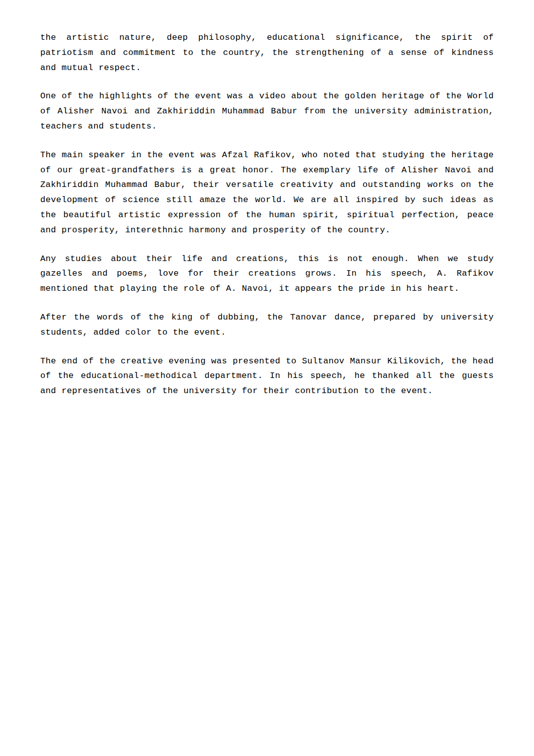the artistic nature, deep philosophy, educational significance, the spirit of patriotism and commitment to the country, the strengthening of a sense of kindness and mutual respect.
One of the highlights of the event was a video about the golden heritage of the World of Alisher Navoi and Zakhiriddin Muhammad Babur from the university administration, teachers and students.
The main speaker in the event was Afzal Rafikov, who noted that studying the heritage of our great-grandfathers is a great honor. The exemplary life of Alisher Navoi and Zakhiriddin Muhammad Babur, their versatile creativity and outstanding works on the development of science still amaze the world. We are all inspired by such ideas as the beautiful artistic expression of the human spirit, spiritual perfection, peace and prosperity, interethnic harmony and prosperity of the country.
Any studies about their life and creations, this is not enough. When we study gazelles and poems, love for their creations grows. In his speech, A. Rafikov mentioned that playing the role of A. Navoi, it appears the pride in his heart.
After the words of the king of dubbing, the Tanovar dance, prepared by university students, added color to the event.
The end of the creative evening was presented to Sultanov Mansur Kilikovich, the head of the educational-methodical department. In his speech, he thanked all the guests and representatives of the university for their contribution to the event.